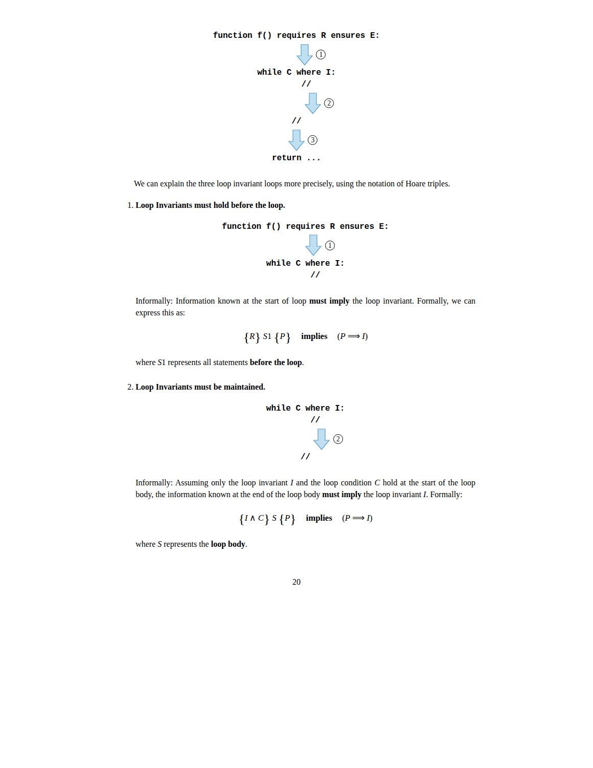function f() requires R ensures E:
1
while C where I:
//
2
//
3
return ...
We can explain the three loop invariant loops more precisely, using the notation of Hoare triples.
Loop Invariants must hold before the loop.
function f() requires R ensures E:
1
while C where I:
//
Informally: Information known at the start of loop must imply the loop invariant. Formally, we can express this as:
{R} S1 {P} implies (P ⟹ I)
where S1 represents all statements before the loop.
Loop Invariants must be maintained.
while C where I:
//
2
//
Informally: Assuming only the loop invariant I and the loop condition C hold at the start of the loop body, the information known at the end of the loop body must imply the loop invariant I. Formally:
{I ∧ C} S {P} implies (P ⟹ I)
where S represents the loop body.
20